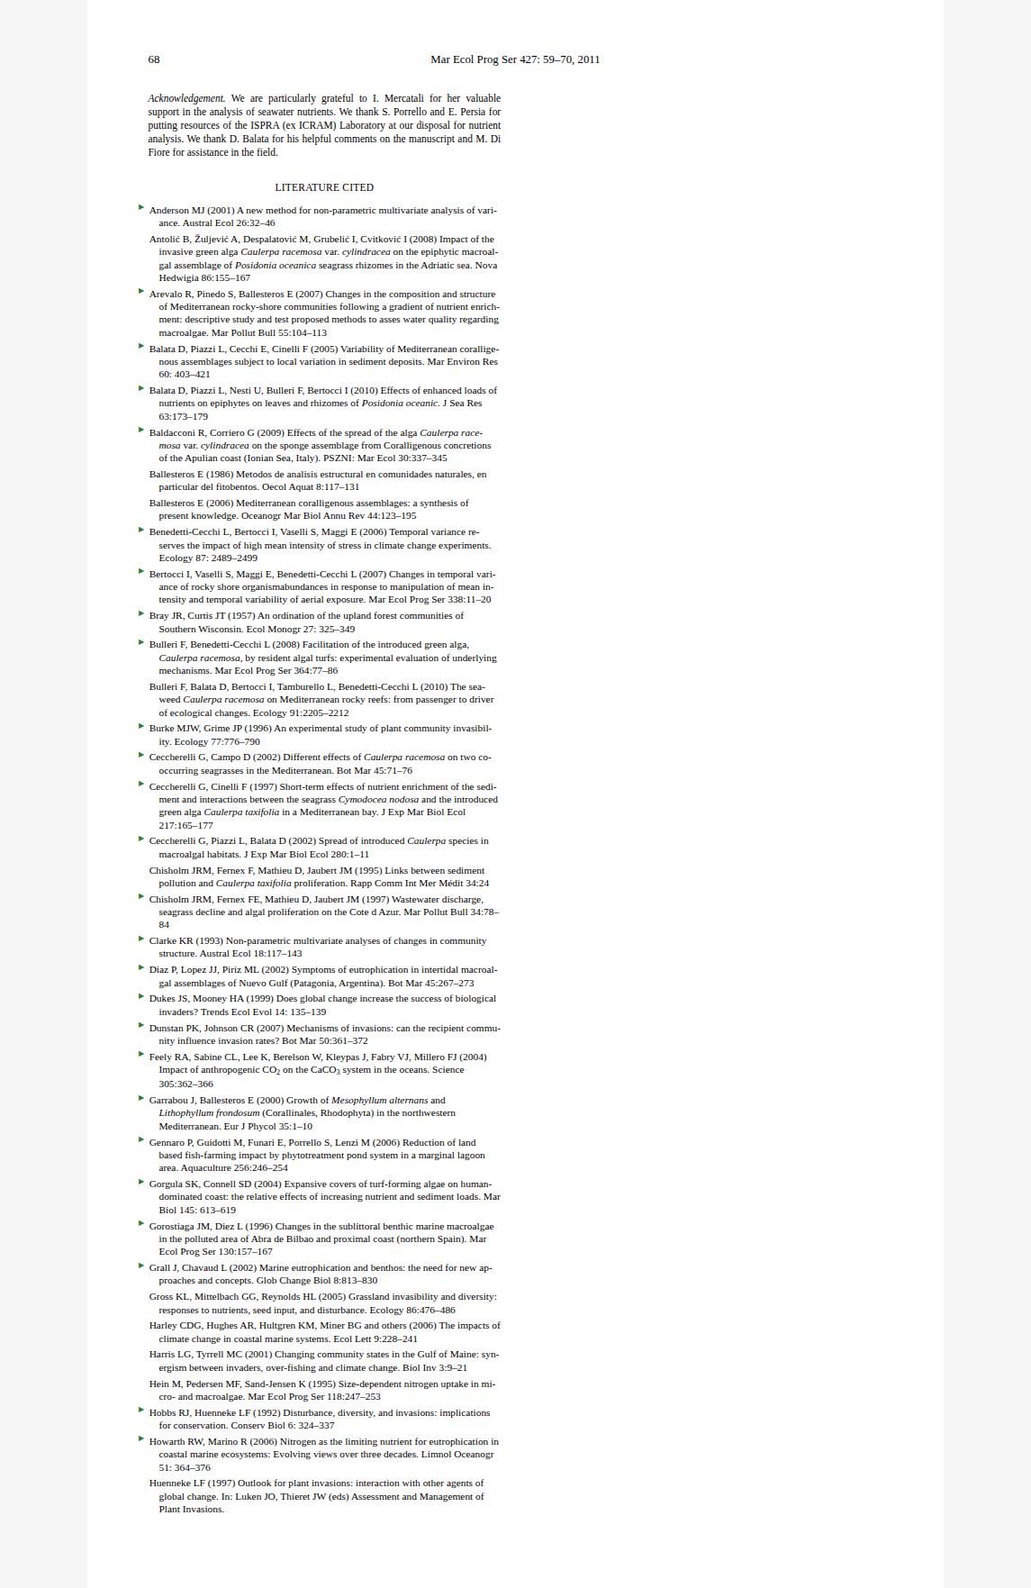68
Mar Ecol Prog Ser 427: 59–70, 2011
Acknowledgement. We are particularly grateful to I. Mercatali for her valuable support in the analysis of seawater nutrients. We thank S. Porrello and E. Persia for putting resources of the ISPRA (ex ICRAM) Laboratory at our disposal for nutrient analysis. We thank D. Balata for his helpful comments on the manuscript and M. Di Fiore for assistance in the field.
LITERATURE CITED
Anderson MJ (2001) A new method for non-parametric multivariate analysis of variance. Austral Ecol 26:32–46
Antolić B, Žuljević A, Despalatović M, Grubelić I, Cvitković I (2008) Impact of the invasive green alga Caulerpa racemosa var. cylindracea on the epiphytic macroalgal assemblage of Posidonia oceanica seagrass rhizomes in the Adriatic sea. Nova Hedwigia 86:155–167
Arevalo R, Pinedo S, Ballesteros E (2007) Changes in the composition and structure of Mediterranean rocky-shore communities following a gradient of nutrient enrichment: descriptive study and test proposed methods to asses water quality regarding macroalgae. Mar Pollut Bull 55:104–113
Balata D, Piazzi L, Cecchi E, Cinelli F (2005) Variability of Mediterranean coralligenous assemblages subject to local variation in sediment deposits. Mar Environ Res 60: 403–421
Balata D, Piazzi L, Nesti U, Bulleri F, Bertocci I (2010) Effects of enhanced loads of nutrients on epiphytes on leaves and rhizomes of Posidonia oceanic. J Sea Res 63:173–179
Baldacconi R, Corriero G (2009) Effects of the spread of the alga Caulerpa racemosa var. cylindracea on the sponge assemblage from Coralligenous concretions of the Apulian coast (Ionian Sea, Italy). PSZNI: Mar Ecol 30:337–345
Ballesteros E (1986) Metodos de analisis estructural en comunidades naturales, en particular del fitobentos. Oecol Aquat 8:117–131
Ballesteros E (2006) Mediterranean coralligenous assemblages: a synthesis of present knowledge. Oceanogr Mar Biol Annu Rev 44:123–195
Benedetti-Cecchi L, Bertocci I, Vaselli S, Maggi E (2006) Temporal variance reserves the impact of high mean intensity of stress in climate change experiments. Ecology 87: 2489–2499
Bertocci I, Vaselli S, Maggi E, Benedetti-Cecchi L (2007) Changes in temporal variance of rocky shore organismabundances in response to manipulation of mean intensity and temporal variability of aerial exposure. Mar Ecol Prog Ser 338:11–20
Bray JR, Curtis JT (1957) An ordination of the upland forest communities of Southern Wisconsin. Ecol Monogr 27: 325–349
Bulleri F, Benedetti-Cecchi L (2008) Facilitation of the introduced green alga, Caulerpa racemosa, by resident algal turfs: experimental evaluation of underlying mechanisms. Mar Ecol Prog Ser 364:77–86
Bulleri F, Balata D, Bertocci I, Tamburello L, Benedetti-Cecchi L (2010) The seaweed Caulerpa racemosa on Mediterranean rocky reefs: from passenger to driver of ecological changes. Ecology 91:2205–2212
Burke MJW, Grime JP (1996) An experimental study of plant community invasibility. Ecology 77:776–790
Ceccherelli G, Campo D (2002) Different effects of Caulerpa racemosa on two co-occurring seagrasses in the Mediterranean. Bot Mar 45:71–76
Ceccherelli G, Cinelli F (1997) Short-term effects of nutrient enrichment of the sediment and interactions between the seagrass Cymodocea nodosa and the introduced green alga Caulerpa taxifolia in a Mediterranean bay. J Exp Mar Biol Ecol 217:165–177
Ceccherelli G, Piazzi L, Balata D (2002) Spread of introduced Caulerpa species in macroalgal habitats. J Exp Mar Biol Ecol 280:1–11
Chisholm JRM, Fernex F, Mathieu D, Jaubert JM (1995) Links between sediment pollution and Caulerpa taxifolia proliferation. Rapp Comm Int Mer Médit 34:24
Chisholm JRM, Fernex FE, Mathieu D, Jaubert JM (1997) Wastewater discharge, seagrass decline and algal proliferation on the Cote d Azur. Mar Pollut Bull 34:78–84
Clarke KR (1993) Non-parametric multivariate analyses of changes in community structure. Austral Ecol 18:117–143
Diaz P, Lopez JJ, Piriz ML (2002) Symptoms of eutrophication in intertidal macroalgal assemblages of Nuevo Gulf (Patagonia, Argentina). Bot Mar 45:267–273
Dukes JS, Mooney HA (1999) Does global change increase the success of biological invaders? Trends Ecol Evol 14: 135–139
Dunstan PK, Johnson CR (2007) Mechanisms of invasions: can the recipient community influence invasion rates? Bot Mar 50:361–372
Feely RA, Sabine CL, Lee K, Berelson W, Kleypas J, Fabry VJ, Millero FJ (2004) Impact of anthropogenic CO2 on the CaCO3 system in the oceans. Science 305:362–366
Garrabou J, Ballesteros E (2000) Growth of Mesophyllum alternans and Lithophyllum frondosum (Corallinales, Rhodophyta) in the northwestern Mediterranean. Eur J Phycol 35:1–10
Gennaro P, Guidotti M, Funari E, Porrello S, Lenzi M (2006) Reduction of land based fish-farming impact by phytotreatment pond system in a marginal lagoon area. Aquaculture 256:246–254
Gorgula SK, Connell SD (2004) Expansive covers of turf-forming algae on human-dominated coast: the relative effects of increasing nutrient and sediment loads. Mar Biol 145: 613–619
Gorostiaga JM, Diez L (1996) Changes in the sublittoral benthic marine macroalgae in the polluted area of Abra de Bilbao and proximal coast (northern Spain). Mar Ecol Prog Ser 130:157–167
Grall J, Chavaud L (2002) Marine eutrophication and benthos: the need for new approaches and concepts. Glob Change Biol 8:813–830
Gross KL, Mittelbach GG, Reynolds HL (2005) Grassland invasibility and diversity: responses to nutrients, seed input, and disturbance. Ecology 86:476–486
Harley CDG, Hughes AR, Hultgren KM, Miner BG and others (2006) The impacts of climate change in coastal marine systems. Ecol Lett 9:228–241
Harris LG, Tyrrell MC (2001) Changing community states in the Gulf of Maine: synergism between invaders, over-fishing and climate change. Biol Inv 3:9–21
Hein M, Pedersen MF, Sand-Jensen K (1995) Size-dependent nitrogen uptake in micro- and macroalgae. Mar Ecol Prog Ser 118:247–253
Hobbs RJ, Huenneke LF (1992) Disturbance, diversity, and invasions: implications for conservation. Conserv Biol 6: 324–337
Howarth RW, Marino R (2006) Nitrogen as the limiting nutrient for eutrophication in coastal marine ecosystems: Evolving views over three decades. Limnol Oceanogr 51: 364–376
Huenneke LF (1997) Outlook for plant invasions: interaction with other agents of global change. In: Luken JO, Thieret JW (eds) Assessment and Management of Plant Invasions.